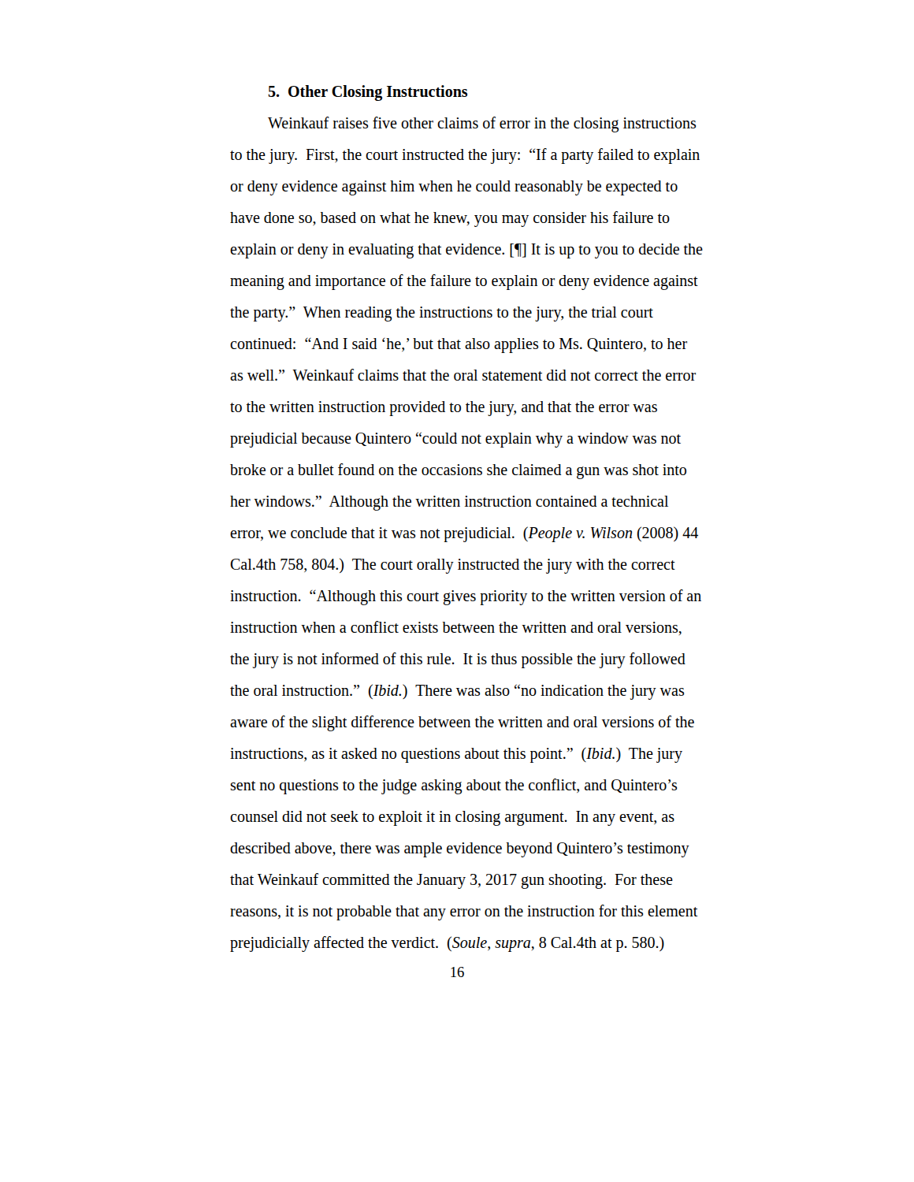5. Other Closing Instructions
Weinkauf raises five other claims of error in the closing instructions to the jury. First, the court instructed the jury: “If a party failed to explain or deny evidence against him when he could reasonably be expected to have done so, based on what he knew, you may consider his failure to explain or deny in evaluating that evidence. [¶] It is up to you to decide the meaning and importance of the failure to explain or deny evidence against the party.” When reading the instructions to the jury, the trial court continued: “And I said ‘he,’ but that also applies to Ms. Quintero, to her as well.” Weinkauf claims that the oral statement did not correct the error to the written instruction provided to the jury, and that the error was prejudicial because Quintero “could not explain why a window was not broke or a bullet found on the occasions she claimed a gun was shot into her windows.” Although the written instruction contained a technical error, we conclude that it was not prejudicial. (People v. Wilson (2008) 44 Cal.4th 758, 804.) The court orally instructed the jury with the correct instruction. “Although this court gives priority to the written version of an instruction when a conflict exists between the written and oral versions, the jury is not informed of this rule. It is thus possible the jury followed the oral instruction.” (Ibid.) There was also “no indication the jury was aware of the slight difference between the written and oral versions of the instructions, as it asked no questions about this point.” (Ibid.) The jury sent no questions to the judge asking about the conflict, and Quintero’s counsel did not seek to exploit it in closing argument. In any event, as described above, there was ample evidence beyond Quintero’s testimony that Weinkauf committed the January 3, 2017 gun shooting. For these reasons, it is not probable that any error on the instruction for this element prejudicially affected the verdict. (Soule, supra, 8 Cal.4th at p. 580.)
16